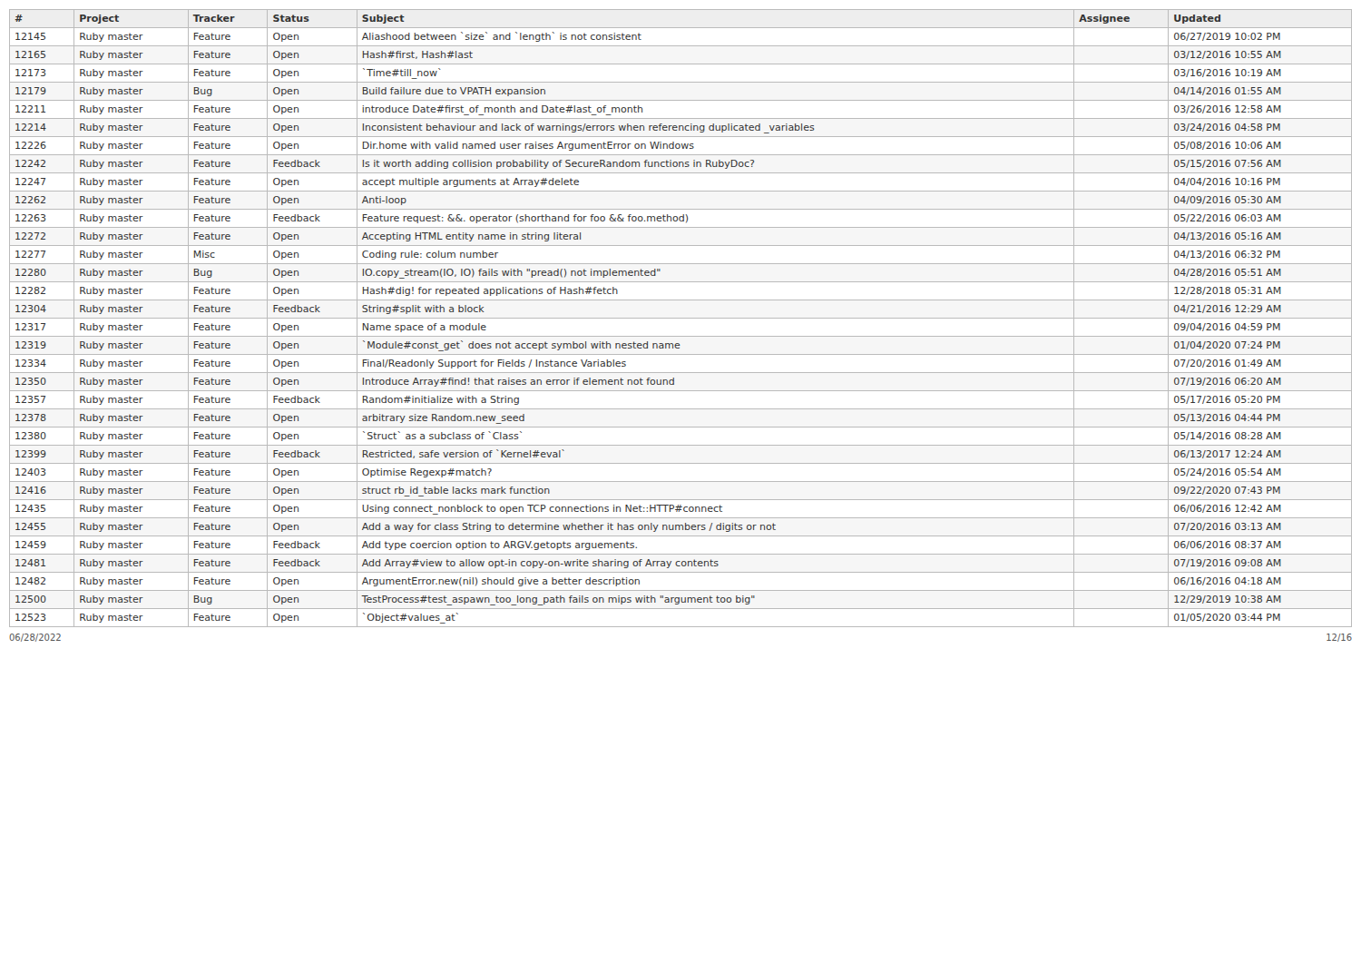Redmine issue list
| # | Project | Tracker | Status | Subject | Assignee | Updated |
| --- | --- | --- | --- | --- | --- | --- |
| 12145 | Ruby master | Feature | Open | Aliashood between `size` and `length` is not consistent | | 06/27/2019 10:02 PM |
| 12165 | Ruby master | Feature | Open | Hash#first, Hash#last | | 03/12/2016 10:55 AM |
| 12173 | Ruby master | Feature | Open | `Time#till_now` | | 03/16/2016 10:19 AM |
| 12179 | Ruby master | Bug | Open | Build failure due to VPATH expansion | | 04/14/2016 01:55 AM |
| 12211 | Ruby master | Feature | Open | introduce Date#first_of_month and Date#last_of_month | | 03/26/2016 12:58 AM |
| 12214 | Ruby master | Feature | Open | Inconsistent behaviour and lack of warnings/errors when referencing duplicated _variables | | 03/24/2016 04:58 PM |
| 12226 | Ruby master | Feature | Open | Dir.home with valid named user raises ArgumentError on Windows | | 05/08/2016 10:06 AM |
| 12242 | Ruby master | Feature | Feedback | Is it worth adding collision probability of SecureRandom functions in RubyDoc? | | 05/15/2016 07:56 AM |
| 12247 | Ruby master | Feature | Open | accept multiple arguments at Array#delete | | 04/04/2016 10:16 PM |
| 12262 | Ruby master | Feature | Open | Anti-loop | | 04/09/2016 05:30 AM |
| 12263 | Ruby master | Feature | Feedback | Feature request: &&. operator (shorthand for foo && foo.method) | | 05/22/2016 06:03 AM |
| 12272 | Ruby master | Feature | Open | Accepting HTML entity name in string literal | | 04/13/2016 05:16 AM |
| 12277 | Ruby master | Misc | Open | Coding rule: colum number | | 04/13/2016 06:32 PM |
| 12280 | Ruby master | Bug | Open | IO.copy_stream(IO, IO) fails with "pread() not implemented" | | 04/28/2016 05:51 AM |
| 12282 | Ruby master | Feature | Open | Hash#dig! for repeated applications of Hash#fetch | | 12/28/2018 05:31 AM |
| 12304 | Ruby master | Feature | Feedback | String#split with a block | | 04/21/2016 12:29 AM |
| 12317 | Ruby master | Feature | Open | Name space of a module | | 09/04/2016 04:59 PM |
| 12319 | Ruby master | Feature | Open | `Module#const_get` does not accept symbol with nested name | | 01/04/2020 07:24 PM |
| 12334 | Ruby master | Feature | Open | Final/Readonly Support for Fields / Instance Variables | | 07/20/2016 01:49 AM |
| 12350 | Ruby master | Feature | Open | Introduce Array#find! that raises an error if element not found | | 07/19/2016 06:20 AM |
| 12357 | Ruby master | Feature | Feedback | Random#initialize with a String | | 05/17/2016 05:20 PM |
| 12378 | Ruby master | Feature | Open | arbitrary size Random.new_seed | | 05/13/2016 04:44 PM |
| 12380 | Ruby master | Feature | Open | `Struct` as a subclass of `Class` | | 05/14/2016 08:28 AM |
| 12399 | Ruby master | Feature | Feedback | Restricted, safe version of `Kernel#eval` | | 06/13/2017 12:24 AM |
| 12403 | Ruby master | Feature | Open | Optimise Regexp#match? | | 05/24/2016 05:54 AM |
| 12416 | Ruby master | Feature | Open | struct rb_id_table lacks mark function | | 09/22/2020 07:43 PM |
| 12435 | Ruby master | Feature | Open | Using connect_nonblock to open TCP connections in Net::HTTP#connect | | 06/06/2016 12:42 AM |
| 12455 | Ruby master | Feature | Open | Add a way for class String to determine whether it has only numbers / digits or not | | 07/20/2016 03:13 AM |
| 12459 | Ruby master | Feature | Feedback | Add type coercion option to ARGV.getopts arguements. | | 06/06/2016 08:37 AM |
| 12481 | Ruby master | Feature | Feedback | Add Array#view to allow opt-in copy-on-write sharing of Array contents | | 07/19/2016 09:08 AM |
| 12482 | Ruby master | Feature | Open | ArgumentError.new(nil) should give a better description | | 06/16/2016 04:18 AM |
| 12500 | Ruby master | Bug | Open | TestProcess#test_aspawn_too_long_path fails on mips with "argument too big" | | 12/29/2019 10:38 AM |
| 12523 | Ruby master | Feature | Open | `Object#values_at` | | 01/05/2020 03:44 PM |
06/28/2022 12/16